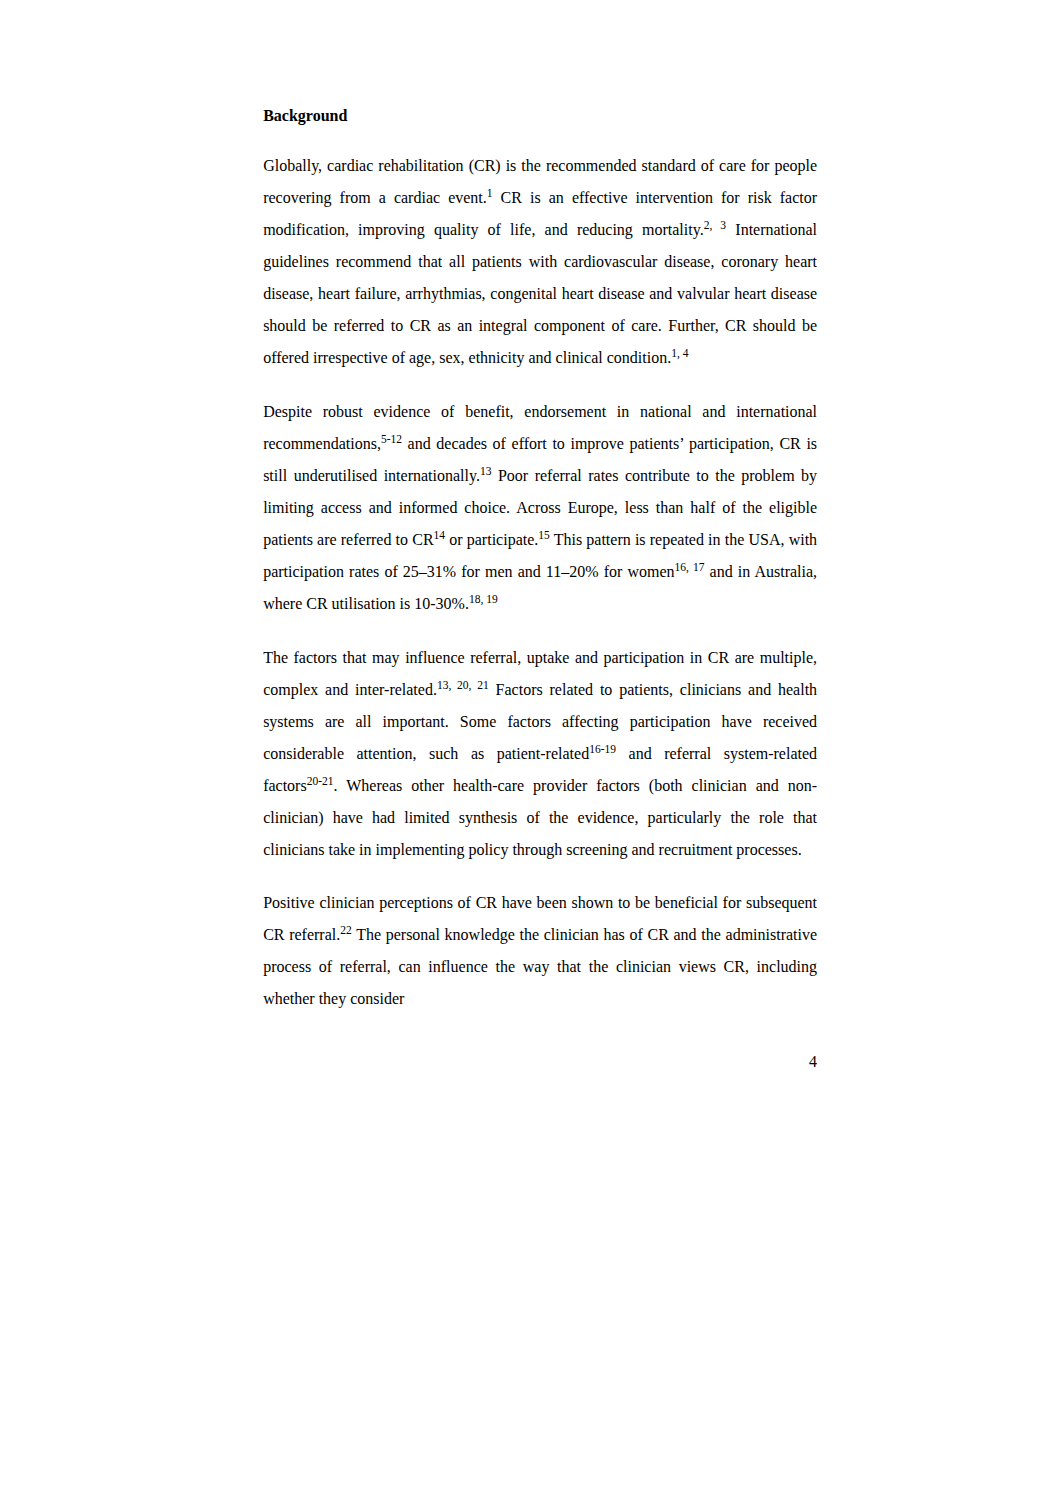Background
Globally, cardiac rehabilitation (CR) is the recommended standard of care for people recovering from a cardiac event.1 CR is an effective intervention for risk factor modification, improving quality of life, and reducing mortality.2, 3 International guidelines recommend that all patients with cardiovascular disease, coronary heart disease, heart failure, arrhythmias, congenital heart disease and valvular heart disease should be referred to CR as an integral component of care. Further, CR should be offered irrespective of age, sex, ethnicity and clinical condition.1, 4
Despite robust evidence of benefit, endorsement in national and international recommendations,5-12 and decades of effort to improve patients’ participation, CR is still underutilised internationally.13 Poor referral rates contribute to the problem by limiting access and informed choice. Across Europe, less than half of the eligible patients are referred to CR14 or participate.15 This pattern is repeated in the USA, with participation rates of 25–31% for men and 11–20% for women16, 17 and in Australia, where CR utilisation is 10-30%.18, 19
The factors that may influence referral, uptake and participation in CR are multiple, complex and inter-related.13, 20, 21 Factors related to patients, clinicians and health systems are all important. Some factors affecting participation have received considerable attention, such as patient-related16-19 and referral system-related factors20-21. Whereas other health-care provider factors (both clinician and non-clinician) have had limited synthesis of the evidence, particularly the role that clinicians take in implementing policy through screening and recruitment processes.
Positive clinician perceptions of CR have been shown to be beneficial for subsequent CR referral.22 The personal knowledge the clinician has of CR and the administrative process of referral, can influence the way that the clinician views CR, including whether they consider
4